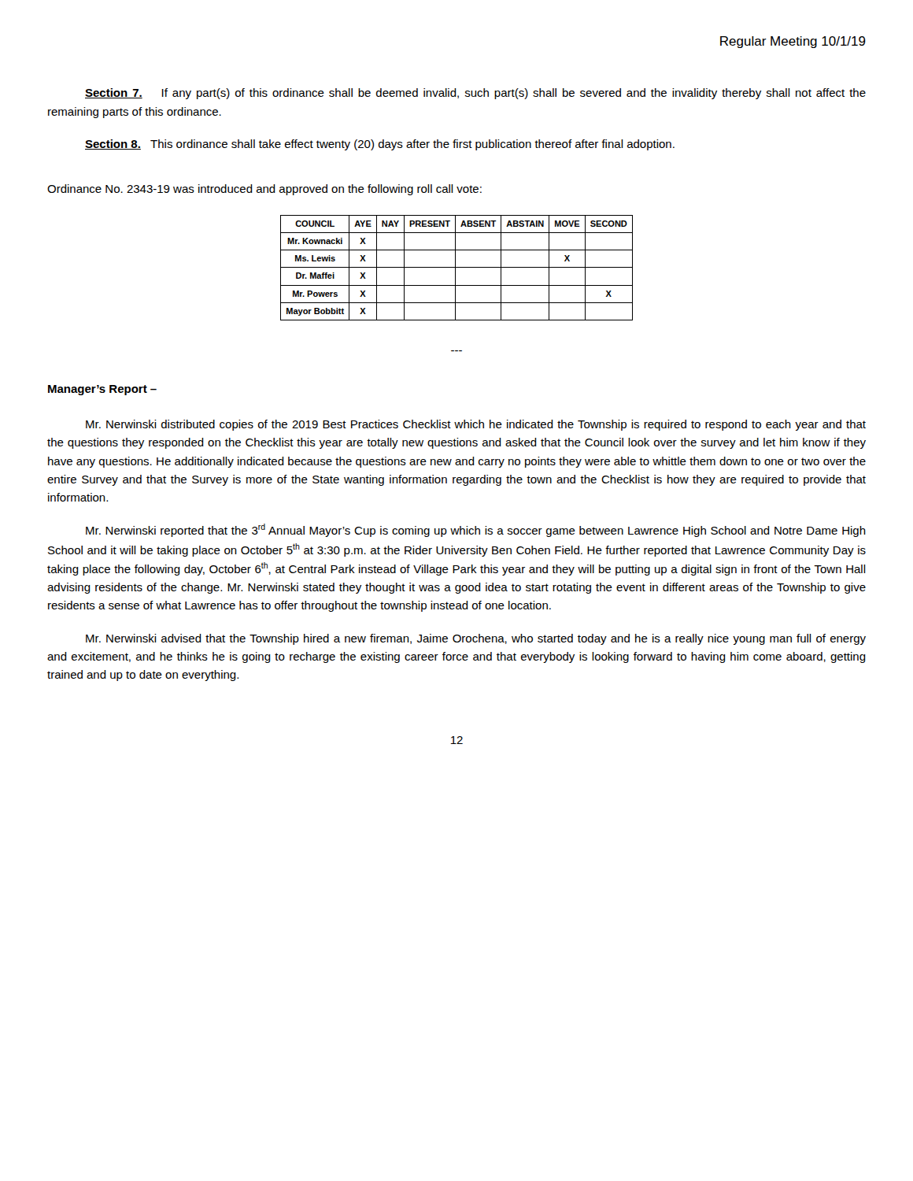Regular Meeting 10/1/19
Section 7. If any part(s) of this ordinance shall be deemed invalid, such part(s) shall be severed and the invalidity thereby shall not affect the remaining parts of this ordinance.
Section 8. This ordinance shall take effect twenty (20) days after the first publication thereof after final adoption.
Ordinance No. 2343-19 was introduced and approved on the following roll call vote:
| COUNCIL | AYE | NAY | PRESENT | ABSENT | ABSTAIN | MOVE | SECOND |
| --- | --- | --- | --- | --- | --- | --- | --- |
| Mr. Kownacki | X | | | | | | |
| Ms. Lewis | X | | | | | X | |
| Dr. Maffei | X | | | | | | |
| Mr. Powers | X | | | | | | X |
| Mayor Bobbitt | X | | | | | | |
---
Manager’s Report –
Mr. Nerwinski distributed copies of the 2019 Best Practices Checklist which he indicated the Township is required to respond to each year and that the questions they responded on the Checklist this year are totally new questions and asked that the Council look over the survey and let him know if they have any questions. He additionally indicated because the questions are new and carry no points they were able to whittle them down to one or two over the entire Survey and that the Survey is more of the State wanting information regarding the town and the Checklist is how they are required to provide that information.
Mr. Nerwinski reported that the 3rd Annual Mayor’s Cup is coming up which is a soccer game between Lawrence High School and Notre Dame High School and it will be taking place on October 5th at 3:30 p.m. at the Rider University Ben Cohen Field. He further reported that Lawrence Community Day is taking place the following day, October 6th, at Central Park instead of Village Park this year and they will be putting up a digital sign in front of the Town Hall advising residents of the change. Mr. Nerwinski stated they thought it was a good idea to start rotating the event in different areas of the Township to give residents a sense of what Lawrence has to offer throughout the township instead of one location.
Mr. Nerwinski advised that the Township hired a new fireman, Jaime Orochena, who started today and he is a really nice young man full of energy and excitement, and he thinks he is going to recharge the existing career force and that everybody is looking forward to having him come aboard, getting trained and up to date on everything.
12